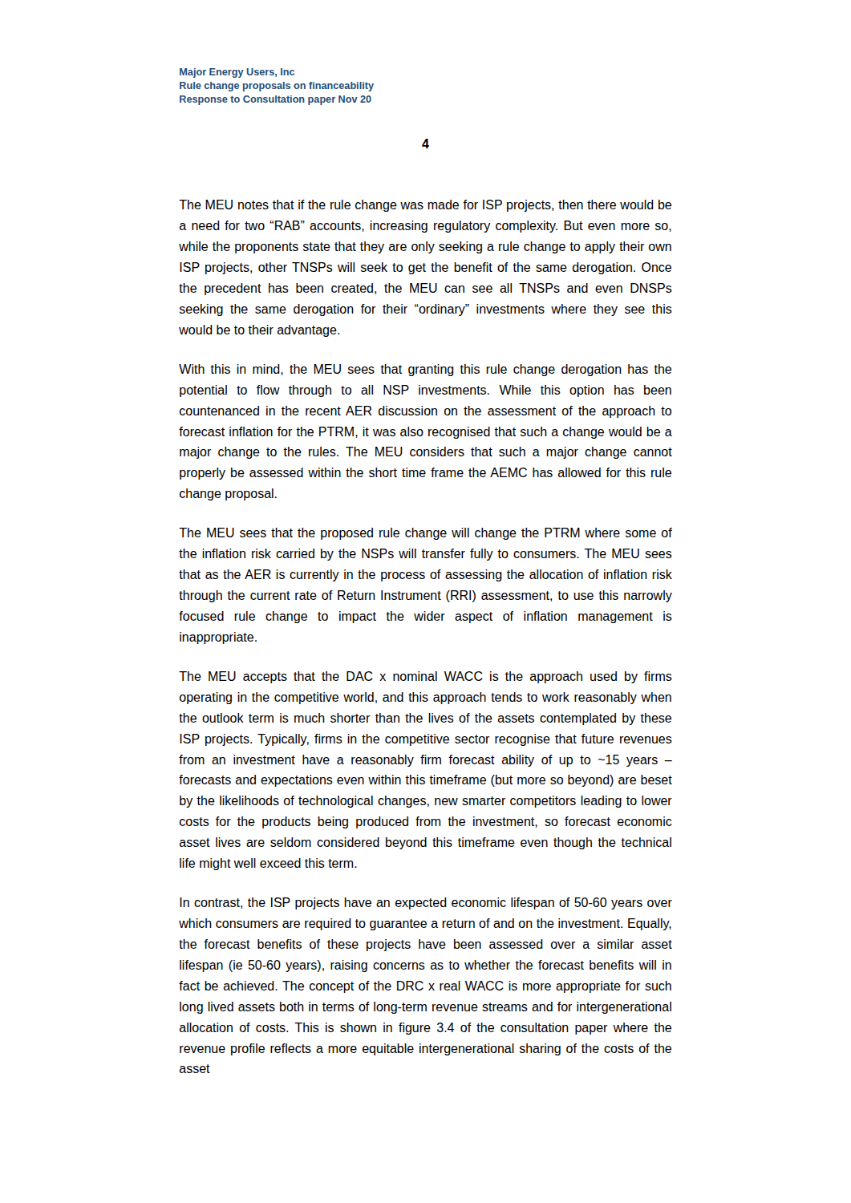Major Energy Users, Inc
Rule change proposals on financeability
Response to Consultation paper Nov 20
4
The MEU notes that if the rule change was made for ISP projects, then there would be a need for two “RAB” accounts, increasing regulatory complexity. But even more so, while the proponents state that they are only seeking a rule change to apply their own ISP projects, other TNSPs will seek to get the benefit of the same derogation. Once the precedent has been created, the MEU can see all TNSPs and even DNSPs seeking the same derogation for their “ordinary” investments where they see this would be to their advantage.
With this in mind, the MEU sees that granting this rule change derogation has the potential to flow through to all NSP investments. While this option has been countenanced in the recent AER discussion on the assessment of the approach to forecast inflation for the PTRM, it was also recognised that such a change would be a major change to the rules. The MEU considers that such a major change cannot properly be assessed within the short time frame the AEMC has allowed for this rule change proposal.
The MEU sees that the proposed rule change will change the PTRM where some of the inflation risk carried by the NSPs will transfer fully to consumers. The MEU sees that as the AER is currently in the process of assessing the allocation of inflation risk through the current rate of Return Instrument (RRI) assessment, to use this narrowly focused rule change to impact the wider aspect of inflation management is inappropriate.
The MEU accepts that the DAC x nominal WACC is the approach used by firms operating in the competitive world, and this approach tends to work reasonably when the outlook term is much shorter than the lives of the assets contemplated by these ISP projects. Typically, firms in the competitive sector recognise that future revenues from an investment have a reasonably firm forecast ability of up to ~15 years – forecasts and expectations even within this timeframe (but more so beyond) are beset by the likelihoods of technological changes, new smarter competitors leading to lower costs for the products being produced from the investment, so forecast economic asset lives are seldom considered beyond this timeframe even though the technical life might well exceed this term.
In contrast, the ISP projects have an expected economic lifespan of 50-60 years over which consumers are required to guarantee a return of and on the investment. Equally, the forecast benefits of these projects have been assessed over a similar asset lifespan (ie 50-60 years), raising concerns as to whether the forecast benefits will in fact be achieved. The concept of the DRC x real WACC is more appropriate for such long lived assets both in terms of long-term revenue streams and for intergenerational allocation of costs. This is shown in figure 3.4 of the consultation paper where the revenue profile reflects a more equitable intergenerational sharing of the costs of the asset